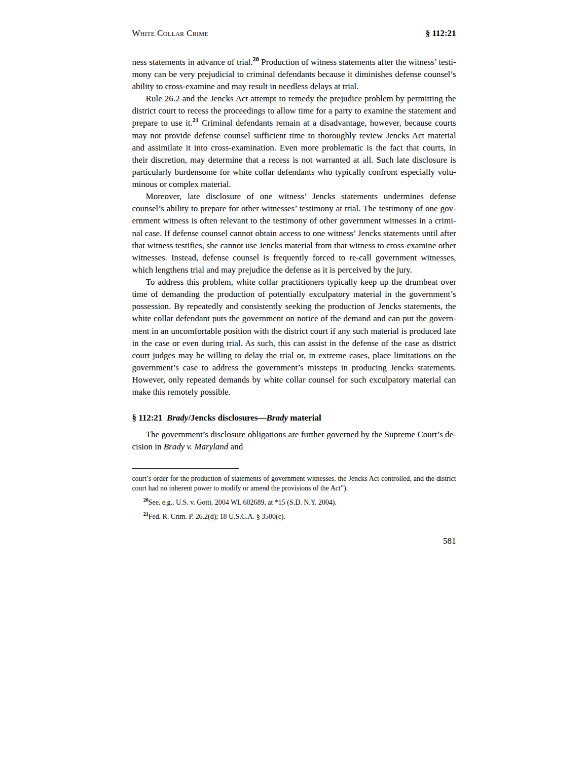White Collar Crime § 112:21
ness statements in advance of trial.20 Production of witness statements after the witness’ testimony can be very prejudicial to criminal defendants because it diminishes defense counsel’s ability to cross-examine and may result in needless delays at trial.
Rule 26.2 and the Jencks Act attempt to remedy the prejudice problem by permitting the district court to recess the proceedings to allow time for a party to examine the statement and prepare to use it.21 Criminal defendants remain at a disadvantage, however, because courts may not provide defense counsel sufficient time to thoroughly review Jencks Act material and assimilate it into cross-examination. Even more problematic is the fact that courts, in their discretion, may determine that a recess is not warranted at all. Such late disclosure is particularly burdensome for white collar defendants who typically confront especially voluminous or complex material.
Moreover, late disclosure of one witness’ Jencks statements undermines defense counsel’s ability to prepare for other witnesses’ testimony at trial. The testimony of one government witness is often relevant to the testimony of other government witnesses in a criminal case. If defense counsel cannot obtain access to one witness’ Jencks statements until after that witness testifies, she cannot use Jencks material from that witness to cross-examine other witnesses. Instead, defense counsel is frequently forced to re-call government witnesses, which lengthens trial and may prejudice the defense as it is perceived by the jury.
To address this problem, white collar practitioners typically keep up the drumbeat over time of demanding the production of potentially exculpatory material in the government’s possession. By repeatedly and consistently seeking the production of Jencks statements, the white collar defendant puts the government on notice of the demand and can put the government in an uncomfortable position with the district court if any such material is produced late in the case or even during trial. As such, this can assist in the defense of the case as district court judges may be willing to delay the trial or, in extreme cases, place limitations on the government’s case to address the government’s missteps in producing Jencks statements. However, only repeated demands by white collar counsel for such exculpatory material can make this remotely possible.
§ 112:21 Brady/Jencks disclosures—Brady material
The government’s disclosure obligations are further governed by the Supreme Court’s decision in Brady v. Maryland and
court’s order for the production of statements of government witnesses, the Jencks Act controlled, and the district court had no inherent power to modify or amend the provisions of the Act”).
20See, e.g., U.S. v. Gotti, 2004 WL 602689, at *15 (S.D. N.Y. 2004).
21Fed. R. Crim. P. 26.2(d); 18 U.S.C.A. § 3500(c).
581